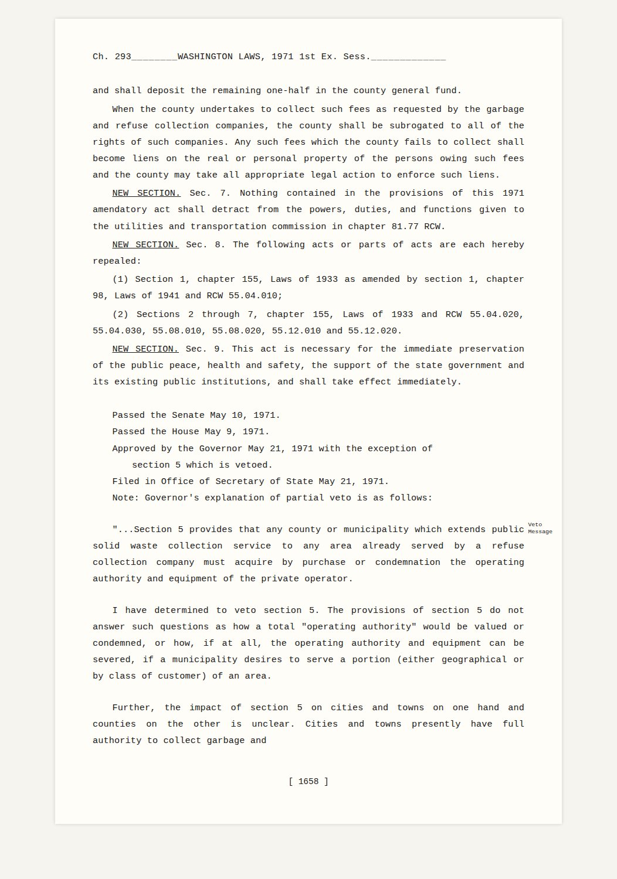Ch. 293________WASHINGTON LAWS, 1971 1st Ex. Sess._____________
and shall deposit the remaining one-half in the county general fund.
When the county undertakes to collect such fees as requested by the garbage and refuse collection companies, the county shall be subrogated to all of the rights of such companies. Any such fees which the county fails to collect shall become liens on the real or personal property of the persons owing such fees and the county may take all appropriate legal action to enforce such liens.
NEW SECTION. Sec. 7. Nothing contained in the provisions of this 1971 amendatory act shall detract from the powers, duties, and functions given to the utilities and transportation commission in chapter 81.77 RCW.
NEW SECTION. Sec. 8. The following acts or parts of acts are each hereby repealed:
(1) Section 1, chapter 155, Laws of 1933 as amended by section 1, chapter 98, Laws of 1941 and RCW 55.04.010;
(2) Sections 2 through 7, chapter 155, Laws of 1933 and RCW 55.04.020, 55.04.030, 55.08.010, 55.08.020, 55.12.010 and 55.12.020.
NEW SECTION. Sec. 9. This act is necessary for the immediate preservation of the public peace, health and safety, the support of the state government and its existing public institutions, and shall take effect immediately.
Passed the Senate May 10, 1971.
Passed the House May 9, 1971.
Approved by the Governor May 21, 1971 with the exception of
section 5 which is vetoed.
Filed in Office of Secretary of State May 21, 1971.
Note: Governor's explanation of partial veto is as follows:
Veto
Message
"...Section 5 provides that any county or municipality which extends public solid waste collection service to any area already served by a refuse collection company must acquire by purchase or condemnation the operating authority and equipment of the private operator.
I have determined to veto section 5. The provisions of section 5 do not answer such questions as how a total "operating authority" would be valued or condemned, or how, if at all, the operating authority and equipment can be severed, if a municipality desires to serve a portion (either geographical or by class of customer) of an area.
Further, the impact of section 5 on cities and towns on one hand and counties on the other is unclear. Cities and towns presently have full authority to collect garbage and
[ 1658 ]